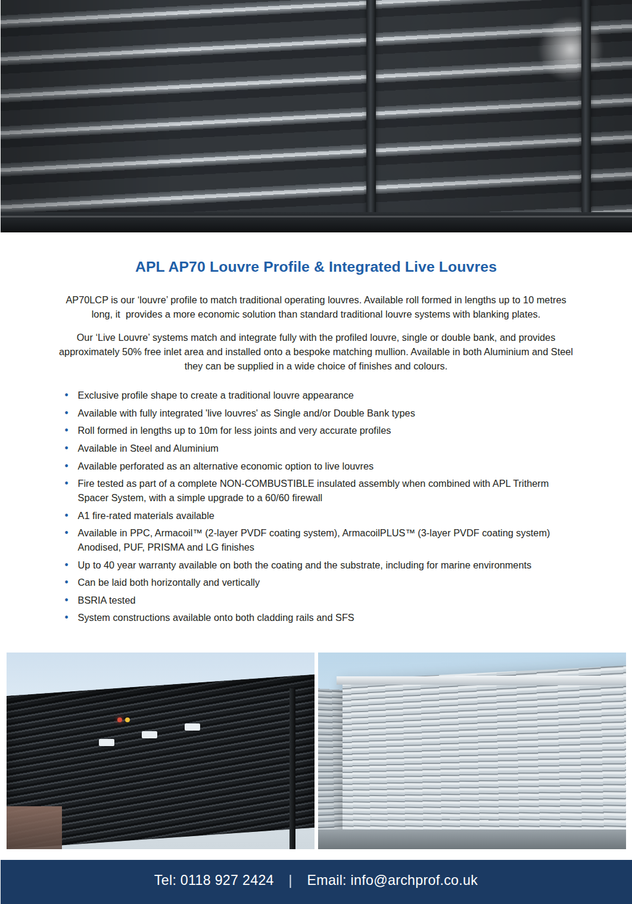APL AP70 Louvre Profile & Integrated Live Louvres
AP70LCP is our ‘louvre’ profile to match traditional operating louvres. Available roll formed in lengths up to 10 metres long, it provides a more economic solution than standard traditional louvre systems with blanking plates.
Our ‘Live Louvre’ systems match and integrate fully with the profiled louvre, single or double bank, and provides approximately 50% free inlet area and installed onto a bespoke matching mullion. Available in both Aluminium and Steel they can be supplied in a wide choice of finishes and colours.
Exclusive profile shape to create a traditional louvre appearance
Available with fully integrated 'live louvres' as Single and/or Double Bank types
Roll formed in lengths up to 10m for less joints and very accurate profiles
Available in Steel and Aluminium
Available perforated as an alternative economic option to live louvres
Fire tested as part of a complete NON-COMBUSTIBLE insulated assembly when combined with APL Tritherm Spacer System, with a simple upgrade to a 60/60 firewall
A1 fire-rated materials available
Available in PPC, Armacoil™ (2-layer PVDF coating system), ArmacoilPLUS™ (3-layer PVDF coating system) Anodised, PUF, PRISMA and LG finishes
Up to 40 year warranty available on both the coating and the substrate, including for marine environments
Can be laid both horizontally and vertically
BSRIA tested
System constructions available onto both cladding rails and SFS
Tel: 0118 927 2424 | Email: info@archprof.co.uk